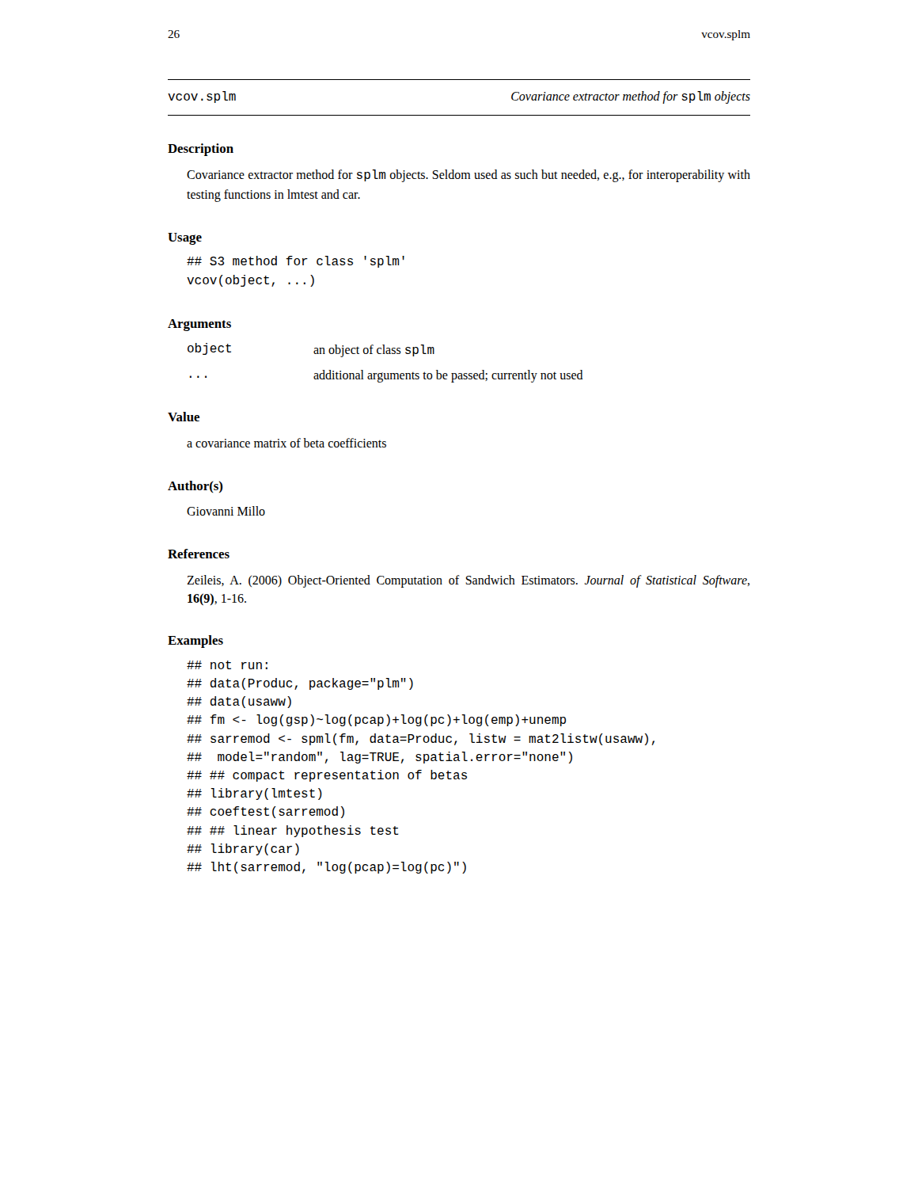26 vcov.splm
vcov.splm Covariance extractor method for splm objects
Description
Covariance extractor method for splm objects. Seldom used as such but needed, e.g., for interoperability with testing functions in lmtest and car.
Usage
## S3 method for class 'splm'
vcov(object, ...)
Arguments
object
an object of class splm
...
additional arguments to be passed; currently not used
Value
a covariance matrix of beta coefficients
Author(s)
Giovanni Millo
References
Zeileis, A. (2006) Object-Oriented Computation of Sandwich Estimators. Journal of Statistical Software, 16(9), 1-16.
Examples
## not run:
## data(Produc, package="plm")
## data(usaww)
## fm <- log(gsp)~log(pcap)+log(pc)+log(emp)+unemp
## sarremod <- spml(fm, data=Produc, listw = mat2listw(usaww),
##  model="random", lag=TRUE, spatial.error="none")
## ## compact representation of betas
## library(lmtest)
## coeftest(sarremod)
## ## linear hypothesis test
## library(car)
## lht(sarremod, "log(pcap)=log(pc)")